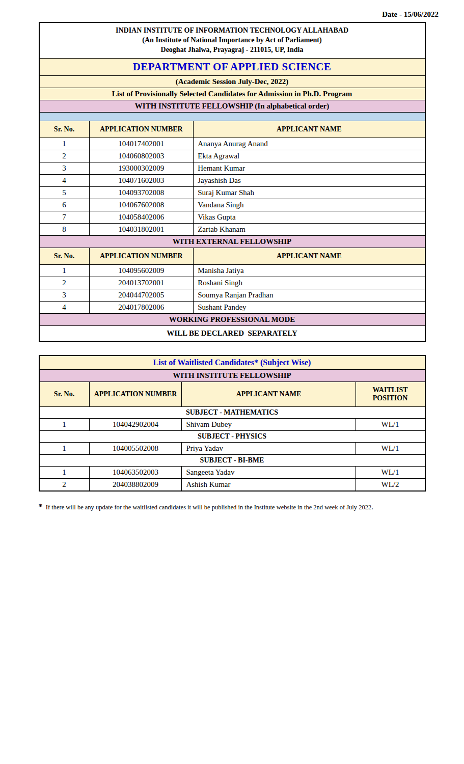Date - 15/06/2022
| INDIAN INSTITUTE OF INFORMATION TECHNOLOGY ALLAHABAD (An Institute of National Importance by Act of Parliament) Deoghat Jhalwa, Prayagraj - 211015, UP, India |
| DEPARTMENT OF APPLIED SCIENCE |
| (Academic Session July-Dec, 2022) |
| List of Provisionally Selected Candidates for Admission in Ph.D. Program |
| WITH INSTITUTE FELLOWSHIP (In alphabetical order) |
| Sr. No. | APPLICATION NUMBER | APPLICANT NAME |
| 1 | 104017402001 | Ananya Anurag Anand |
| 2 | 104060802003 | Ekta Agrawal |
| 3 | 193000302009 | Hemant Kumar |
| 4 | 104071602003 | Jayashish Das |
| 5 | 104093702008 | Suraj Kumar Shah |
| 6 | 104067602008 | Vandana Singh |
| 7 | 104058402006 | Vikas Gupta |
| 8 | 104031802001 | Zartab Khanam |
| WITH EXTERNAL FELLOWSHIP |
| Sr. No. | APPLICATION NUMBER | APPLICANT NAME |
| 1 | 104095602009 | Manisha Jatiya |
| 2 | 204013702001 | Roshani Singh |
| 3 | 204044702005 | Soumya Ranjan Pradhan |
| 4 | 204017802006 | Sushant Pandey |
| WORKING PROFESSIONAL MODE |
| WILL BE DECLARED SEPARATELY |
| List of Waitlisted Candidates* (Subject Wise) |
| WITH INSTITUTE FELLOWSHIP |
| Sr. No. | APPLICATION NUMBER | APPLICANT NAME | WAITLIST POSITION |
| SUBJECT - MATHEMATICS |
| 1 | 104042902004 | Shivam Dubey | WL/1 |
| SUBJECT - PHYSICS |
| 1 | 104005502008 | Priya Yadav | WL/1 |
| SUBJECT - BI-BME |
| 1 | 104063502003 | Sangeeta Yadav | WL/1 |
| 2 | 204038802009 | Ashish Kumar | WL/2 |
* If there will be any update for the waitlisted candidates it will be published in the Institute website in the 2nd week of July 2022.